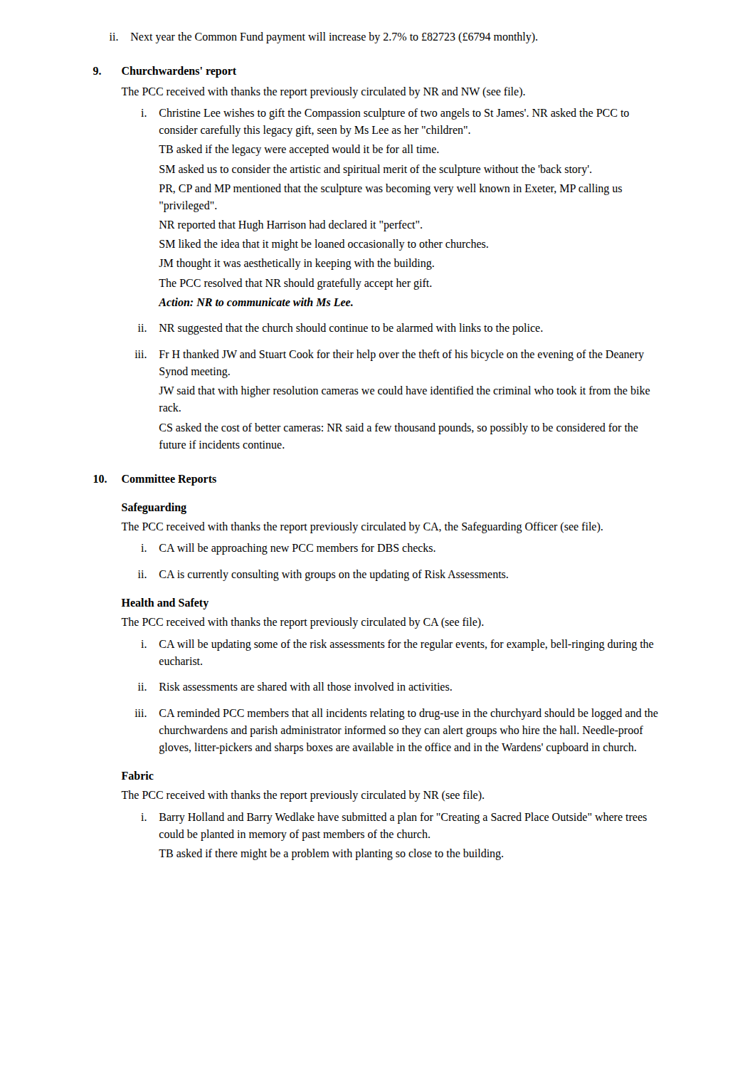Next year the Common Fund payment will increase by 2.7% to £82723 (£6794 monthly).
Churchwardens' report
The PCC received with thanks the report previously circulated by NR and NW (see file).
Christine Lee wishes to gift the Compassion sculpture of two angels to St James'. NR asked the PCC to consider carefully this legacy gift, seen by Ms Lee as her "children".
TB asked if the legacy were accepted would it be for all time.
SM asked us to consider the artistic and spiritual merit of the sculpture without the 'back story'.
PR, CP and MP mentioned that the sculpture was becoming very well known in Exeter, MP calling us "privileged".
NR reported that Hugh Harrison had declared it "perfect".
SM liked the idea that it might be loaned occasionally to other churches.
JM thought it was aesthetically in keeping with the building.
The PCC resolved that NR should gratefully accept her gift.
Action: NR to communicate with Ms Lee.
NR suggested that the church should continue to be alarmed with links to the police.
Fr H thanked JW and Stuart Cook for their help over the theft of his bicycle on the evening of the Deanery Synod meeting.
JW said that with higher resolution cameras we could have identified the criminal who took it from the bike rack.
CS asked the cost of better cameras: NR said a few thousand pounds, so possibly to be considered for the future if incidents continue.
Committee Reports
Safeguarding
The PCC received with thanks the report previously circulated by CA, the Safeguarding Officer (see file).
CA will be approaching new PCC members for DBS checks.
CA is currently consulting with groups on the updating of Risk Assessments.
Health and Safety
The PCC received with thanks the report previously circulated by CA (see file).
CA will be updating some of the risk assessments for the regular events, for example, bell-ringing during the eucharist.
Risk assessments are shared with all those involved in activities.
CA reminded PCC members that all incidents relating to drug-use in the churchyard should be logged and the churchwardens and parish administrator informed so they can alert groups who hire the hall. Needle-proof gloves, litter-pickers and sharps boxes are available in the office and in the Wardens' cupboard in church.
Fabric
The PCC received with thanks the report previously circulated by NR (see file).
Barry Holland and Barry Wedlake have submitted a plan for "Creating a Sacred Place Outside" where trees could be planted in memory of past members of the church.
TB asked if there might be a problem with planting so close to the building.